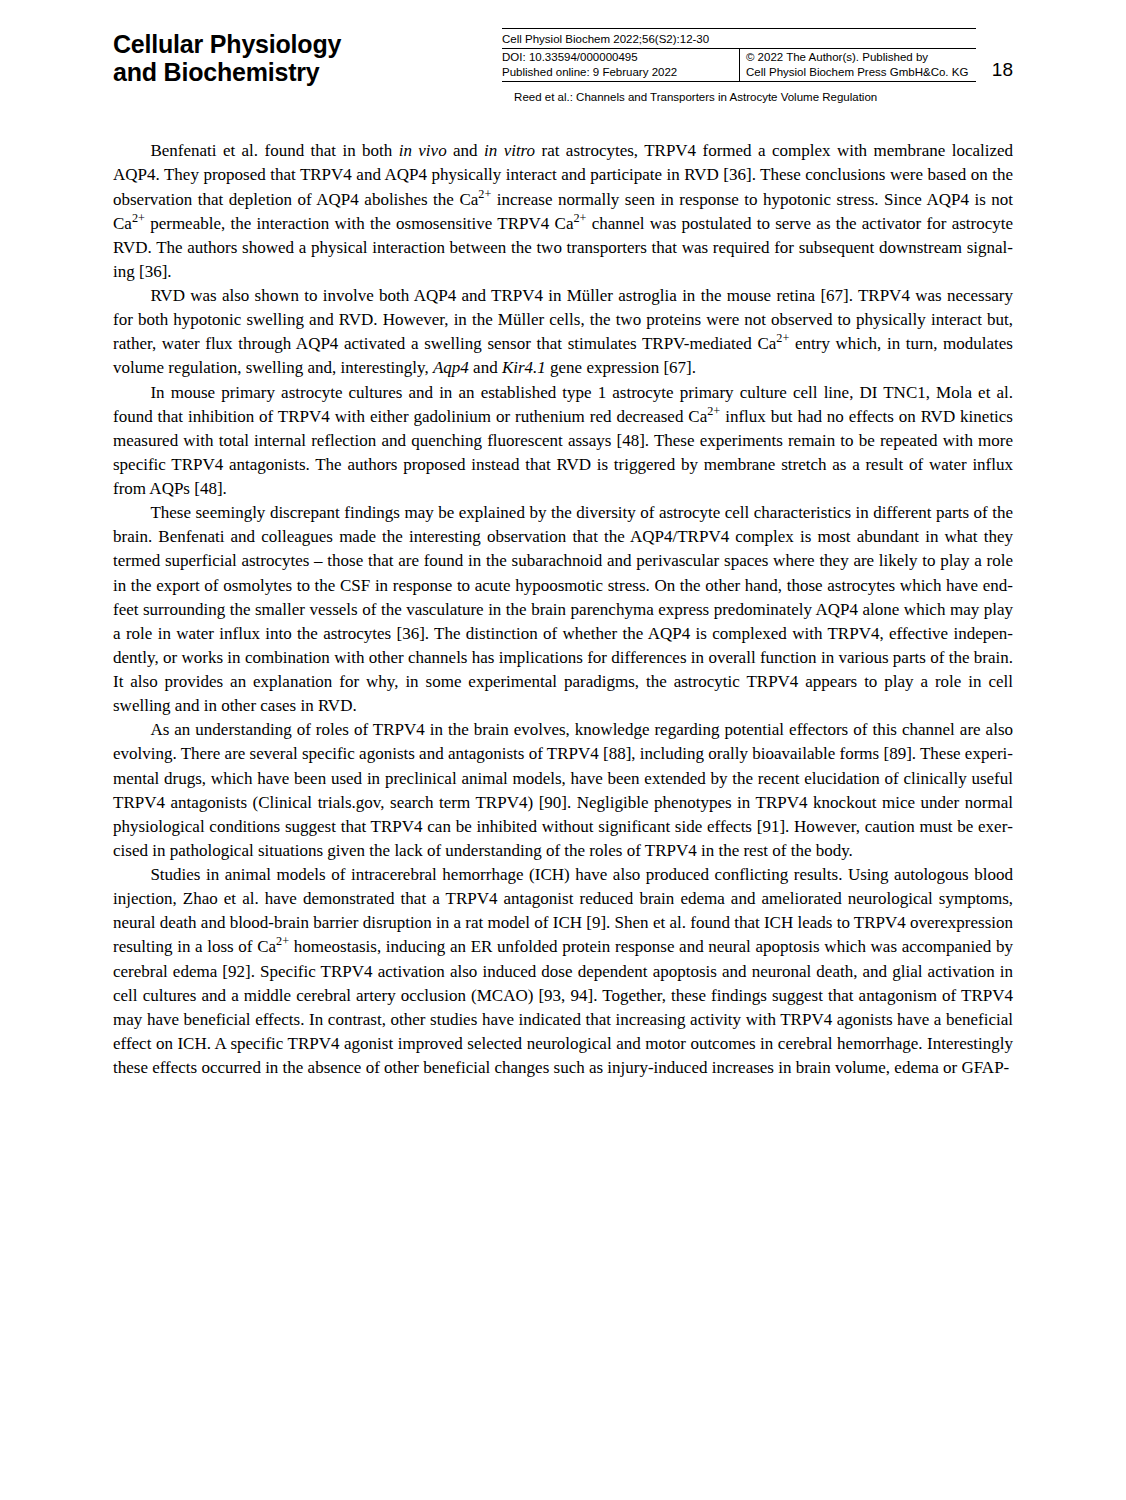Cellular Physiology and Biochemistry
Cell Physiol Biochem 2022;56(S2):12-30
DOI: 10.33594/000000495
Published online: 9 February 2022
© 2022 The Author(s). Published by
Cell Physiol Biochem Press GmbH&Co. KG
18
Reed et al.: Channels and Transporters in Astrocyte Volume Regulation
Benfenati et al. found that in both in vivo and in vitro rat astrocytes, TRPV4 formed a complex with membrane localized AQP4. They proposed that TRPV4 and AQP4 physically interact and participate in RVD [36]. These conclusions were based on the observation that depletion of AQP4 abolishes the Ca2+ increase normally seen in response to hypotonic stress. Since AQP4 is not Ca2+ permeable, the interaction with the osmosensitive TRPV4 Ca2+ channel was postulated to serve as the activator for astrocyte RVD. The authors showed a physical interaction between the two transporters that was required for subsequent downstream signaling [36].
RVD was also shown to involve both AQP4 and TRPV4 in Müller astroglia in the mouse retina [67]. TRPV4 was necessary for both hypotonic swelling and RVD. However, in the Müller cells, the two proteins were not observed to physically interact but, rather, water flux through AQP4 activated a swelling sensor that stimulates TRPV-mediated Ca2+ entry which, in turn, modulates volume regulation, swelling and, interestingly, Aqp4 and Kir4.1 gene expression [67].
In mouse primary astrocyte cultures and in an established type 1 astrocyte primary culture cell line, DI TNC1, Mola et al. found that inhibition of TRPV4 with either gadolinium or ruthenium red decreased Ca2+ influx but had no effects on RVD kinetics measured with total internal reflection and quenching fluorescent assays [48]. These experiments remain to be repeated with more specific TRPV4 antagonists. The authors proposed instead that RVD is triggered by membrane stretch as a result of water influx from AQPs [48].
These seemingly discrepant findings may be explained by the diversity of astrocyte cell characteristics in different parts of the brain. Benfenati and colleagues made the interesting observation that the AQP4/TRPV4 complex is most abundant in what they termed superficial astrocytes – those that are found in the subarachnoid and perivascular spaces where they are likely to play a role in the export of osmolytes to the CSF in response to acute hypoosmotic stress. On the other hand, those astrocytes which have endfeet surrounding the smaller vessels of the vasculature in the brain parenchyma express predominately AQP4 alone which may play a role in water influx into the astrocytes [36]. The distinction of whether the AQP4 is complexed with TRPV4, effective independently, or works in combination with other channels has implications for differences in overall function in various parts of the brain. It also provides an explanation for why, in some experimental paradigms, the astrocytic TRPV4 appears to play a role in cell swelling and in other cases in RVD.
As an understanding of roles of TRPV4 in the brain evolves, knowledge regarding potential effectors of this channel are also evolving. There are several specific agonists and antagonists of TRPV4 [88], including orally bioavailable forms [89]. These experimental drugs, which have been used in preclinical animal models, have been extended by the recent elucidation of clinically useful TRPV4 antagonists (Clinical trials.gov, search term TRPV4) [90]. Negligible phenotypes in TRPV4 knockout mice under normal physiological conditions suggest that TRPV4 can be inhibited without significant side effects [91]. However, caution must be exercised in pathological situations given the lack of understanding of the roles of TRPV4 in the rest of the body.
Studies in animal models of intracerebral hemorrhage (ICH) have also produced conflicting results. Using autologous blood injection, Zhao et al. have demonstrated that a TRPV4 antagonist reduced brain edema and ameliorated neurological symptoms, neural death and blood-brain barrier disruption in a rat model of ICH [9]. Shen et al. found that ICH leads to TRPV4 overexpression resulting in a loss of Ca2+ homeostasis, inducing an ER unfolded protein response and neural apoptosis which was accompanied by cerebral edema [92]. Specific TRPV4 activation also induced dose dependent apoptosis and neuronal death, and glial activation in cell cultures and a middle cerebral artery occlusion (MCAO) [93, 94]. Together, these findings suggest that antagonism of TRPV4 may have beneficial effects. In contrast, other studies have indicated that increasing activity with TRPV4 agonists have a beneficial effect on ICH. A specific TRPV4 agonist improved selected neurological and motor outcomes in cerebral hemorrhage. Interestingly these effects occurred in the absence of other beneficial changes such as injury-induced increases in brain volume, edema or GFAP-